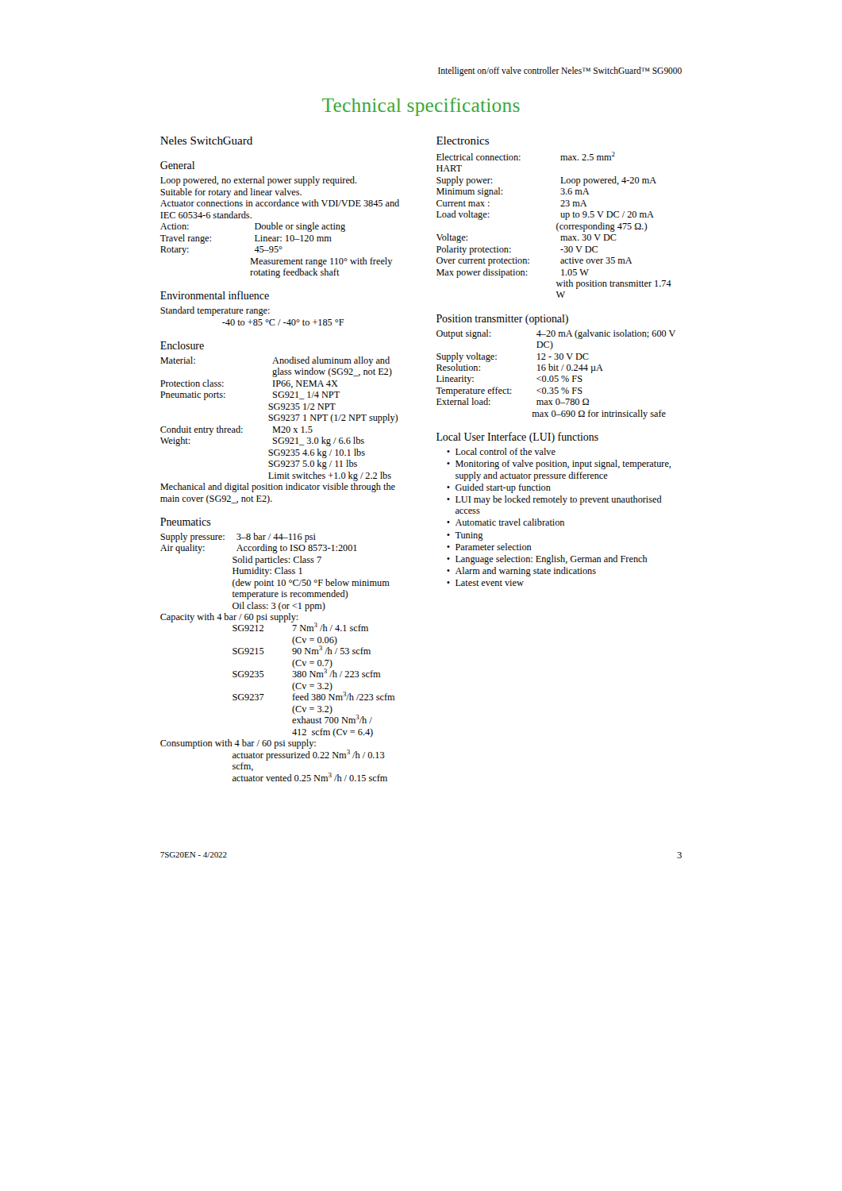Intelligent on/off valve controller Neles™ SwitchGuard™ SG9000
Technical specifications
Neles SwitchGuard
General
Loop powered, no external power supply required.
Suitable for rotary and linear valves.
Actuator connections in accordance with VDI/VDE 3845 and IEC 60534-6 standards.
Action: Double or single acting
Travel range: Linear: 10–120 mm
Rotary: 45–95°
Measurement range 110° with freely rotating feedback shaft
Environmental influence
Standard temperature range:
-40 to +85 °C / -40° to +185 °F
Enclosure
Material: Anodised aluminum alloy and glass window (SG92_, not E2)
Protection class: IP66, NEMA 4X
Pneumatic ports: SG921_ 1/4 NPT
SG9235 1/2 NPT
SG9237 1 NPT (1/2 NPT supply)
Conduit entry thread: M20 x 1.5
Weight: SG921_ 3.0 kg / 6.6 lbs
SG9235 4.6 kg / 10.1 lbs
SG9237 5.0 kg / 11 lbs
Limit switches +1.0 kg / 2.2 lbs
Mechanical and digital position indicator visible through the main cover (SG92_, not E2).
Pneumatics
Supply pressure: 3–8 bar / 44–116 psi
Air quality: According to ISO 8573-1:2001
Solid particles: Class 7
Humidity: Class 1
(dew point 10 °C/50 °F below minimum temperature is recommended)
Oil class: 3 (or <1 ppm)
Capacity with 4 bar / 60 psi supply:
SG92127 Nm3 /h / 4.1 scfm
(Cv = 0.06)
SG921590 Nm3 /h / 53 scfm
(Cv = 0.7)
SG9235380 Nm3 /h / 223 scfm
(Cv = 3.2)
SG9237 feed 380 Nm3/h /223 scfm
(Cv = 3.2)
exhaust 700 Nm3/h /
412 scfm (Cv = 6.4)
Consumption with 4 bar / 60 psi supply:
actuator pressurized 0.22 Nm3 /h / 0.13 scfm,
actuator vented 0.25 Nm3 /h / 0.15 scfm
Electronics
Electrical connection: max. 2.5 mm2
HART
Supply power: Loop powered, 4-20 mA
Minimum signal: 3.6 mA
Current max : 23 mA
Load voltage: up to 9.5 V DC / 20 mA
(corresponding 475 Ω.)
Voltage: max. 30 V DC
Polarity protection:-30 V DC
Over current protection: active over 35 mA
Max power dissipation: 1.05 W
with position transmitter 1.74 W
Position transmitter (optional)
Output signal: 4–20 mA (galvanic isolation; 600 V DC)
Supply voltage: 12 - 30 V DC
Resolution: 16 bit / 0.244 µA
Linearity:<0.05 % FS
Temperature effect:<0.35 % FS
External load: max 0–780 Ω
max 0–690 Ω for intrinsically safe
Local User Interface (LUI) functions
Local control of the valve
Monitoring of valve position, input signal, temperature, supply and actuator pressure difference
Guided start-up function
LUI may be locked remotely to prevent unauthorised access
Automatic travel calibration
Tuning
Parameter selection
Language selection: English, German and French
Alarm and warning state indications
Latest event view
7SG20EN - 4/2022 3